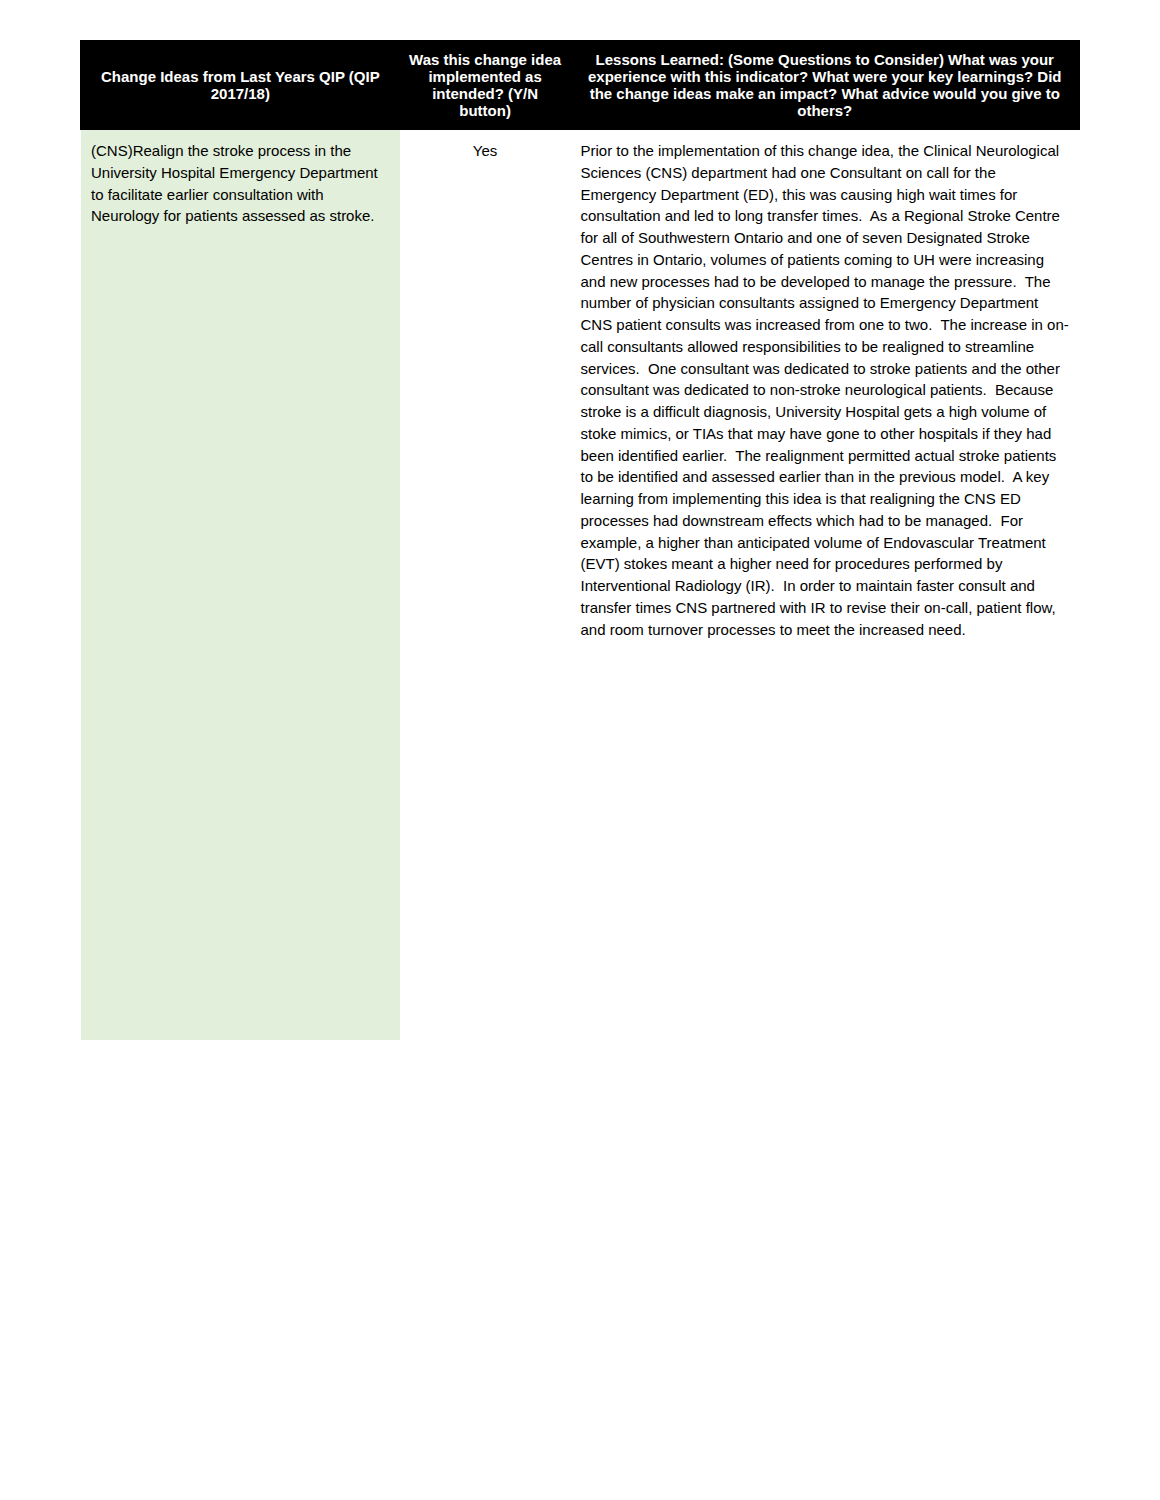| Change Ideas from Last Years QIP (QIP 2017/18) | Was this change idea implemented as intended? (Y/N button) | Lessons Learned: (Some Questions to Consider) What was your experience with this indicator? What were your key learnings? Did the change ideas make an impact? What advice would you give to others? |
| --- | --- | --- |
| (CNS)Realign the stroke process in the University Hospital Emergency Department to facilitate earlier consultation with Neurology for patients assessed as stroke. | Yes | Prior to the implementation of this change idea, the Clinical Neurological Sciences (CNS) department had one Consultant on call for the Emergency Department (ED), this was causing high wait times for consultation and led to long transfer times. As a Regional Stroke Centre for all of Southwestern Ontario and one of seven Designated Stroke Centres in Ontario, volumes of patients coming to UH were increasing and new processes had to be developed to manage the pressure. The number of physician consultants assigned to Emergency Department CNS patient consults was increased from one to two. The increase in on-call consultants allowed responsibilities to be realigned to streamline services. One consultant was dedicated to stroke patients and the other consultant was dedicated to non-stroke neurological patients. Because stroke is a difficult diagnosis, University Hospital gets a high volume of stoke mimics, or TIAs that may have gone to other hospitals if they had been identified earlier. The realignment permitted actual stroke patients to be identified and assessed earlier than in the previous model. A key learning from implementing this idea is that realigning the CNS ED processes had downstream effects which had to be managed. For example, a higher than anticipated volume of Endovascular Treatment (EVT) stokes meant a higher need for procedures performed by Interventional Radiology (IR). In order to maintain faster consult and transfer times CNS partnered with IR to revise their on-call, patient flow, and room turnover processes to meet the increased need. |